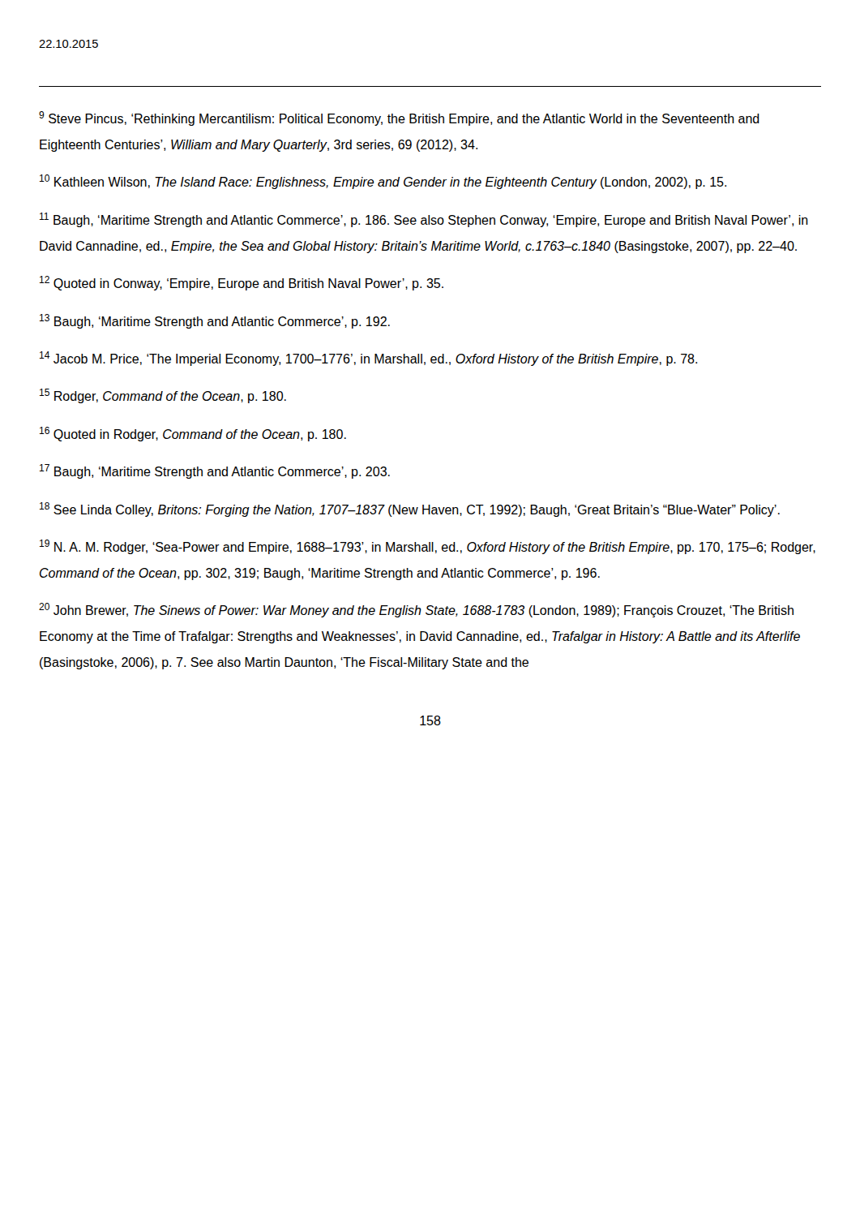22.10.2015
9 Steve Pincus, ‘Rethinking Mercantilism: Political Economy, the British Empire, and the Atlantic World in the Seventeenth and Eighteenth Centuries’, William and Mary Quarterly, 3rd series, 69 (2012), 34.
10 Kathleen Wilson, The Island Race: Englishness, Empire and Gender in the Eighteenth Century (London, 2002), p. 15.
11 Baugh, ‘Maritime Strength and Atlantic Commerce’, p. 186. See also Stephen Conway, ‘Empire, Europe and British Naval Power’, in David Cannadine, ed., Empire, the Sea and Global History: Britain’s Maritime World, c.1763–c.1840 (Basingstoke, 2007), pp. 22–40.
12 Quoted in Conway, ‘Empire, Europe and British Naval Power’, p. 35.
13 Baugh, ‘Maritime Strength and Atlantic Commerce’, p. 192.
14 Jacob M. Price, ‘The Imperial Economy, 1700–1776’, in Marshall, ed., Oxford History of the British Empire, p. 78.
15 Rodger, Command of the Ocean, p. 180.
16 Quoted in Rodger, Command of the Ocean, p. 180.
17 Baugh, ‘Maritime Strength and Atlantic Commerce’, p. 203.
18 See Linda Colley, Britons: Forging the Nation, 1707–1837 (New Haven, CT, 1992); Baugh, ‘Great Britain’s “Blue-Water” Policy’.
19 N. A. M. Rodger, ‘Sea-Power and Empire, 1688–1793’, in Marshall, ed., Oxford History of the British Empire, pp. 170, 175–6; Rodger, Command of the Ocean, pp. 302, 319; Baugh, ‘Maritime Strength and Atlantic Commerce’, p. 196.
20 John Brewer, The Sinews of Power: War Money and the English State, 1688-1783 (London, 1989); François Crouzet, ‘The British Economy at the Time of Trafalgar: Strengths and Weaknesses’, in David Cannadine, ed., Trafalgar in History: A Battle and its Afterlife (Basingstoke, 2006), p. 7. See also Martin Daunton, ‘The Fiscal-Military State and the
158